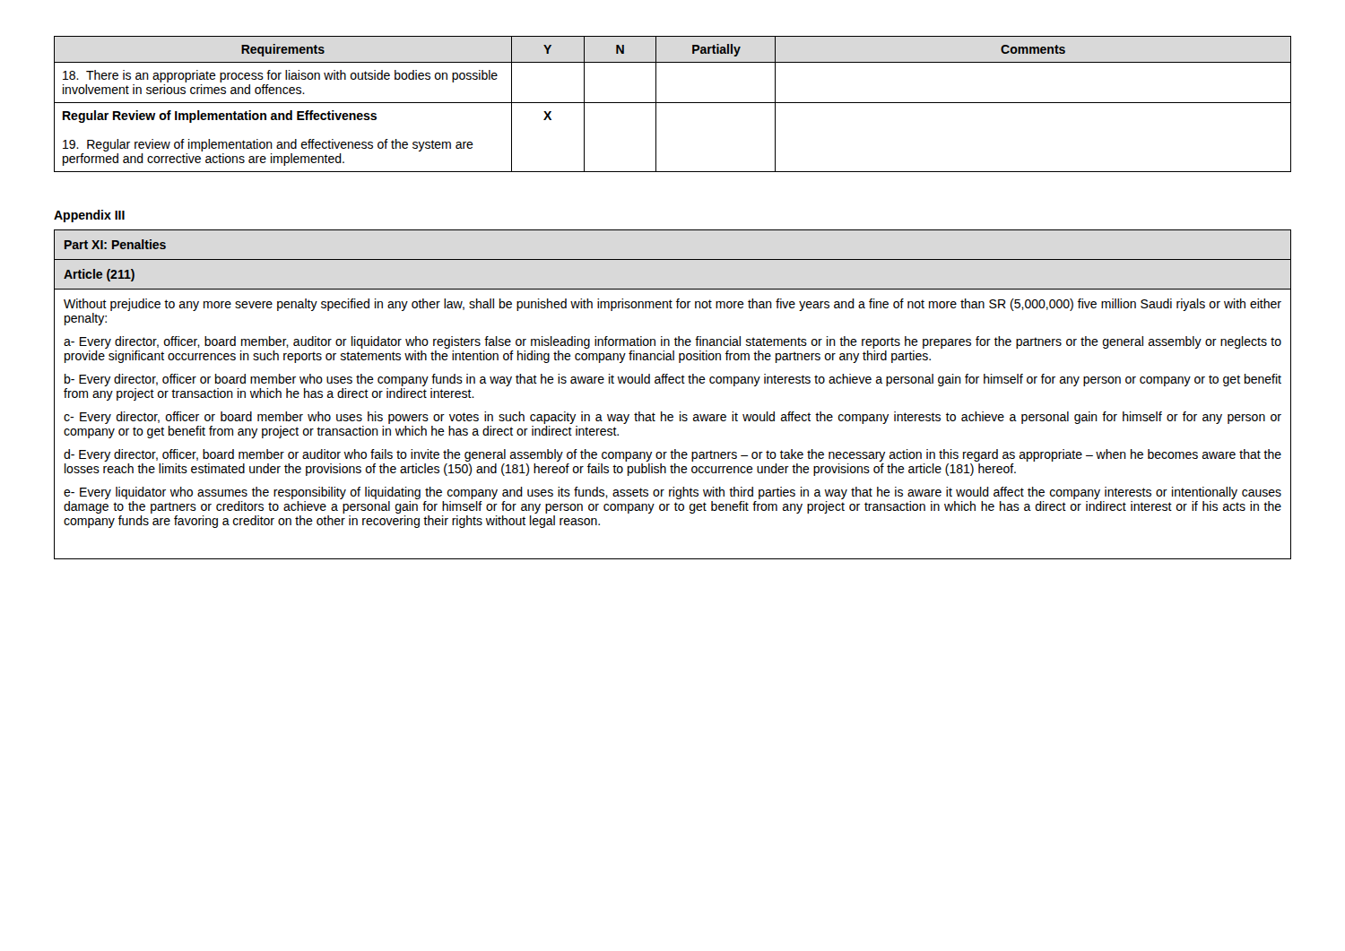| Requirements | Y | N | Partially | Comments |
| --- | --- | --- | --- | --- |
| 18. There is an appropriate process for liaison with outside bodies on possible involvement in serious crimes and offences. | | | | |
| Regular Review of Implementation and Effectiveness 19. Regular review of implementation and effectiveness of the system are performed and corrective actions are implemented. | X | | | |
Appendix III
| Part XI: Penalties |
| Article (211) |
| Without prejudice to any more severe penalty specified in any other law, shall be punished with imprisonment for not more than five years and a fine of not more than SR (5,000,000) five million Saudi riyals or with either penalty: a- Every director, officer, board member, auditor or liquidator who registers false or misleading information in the financial statements or in the reports he prepares for the partners or the general assembly or neglects to provide significant occurrences in such reports or statements with the intention of hiding the company financial position from the partners or any third parties. b- Every director, officer or board member who uses the company funds in a way that he is aware it would affect the company interests to achieve a personal gain for himself or for any person or company or to get benefit from any project or transaction in which he has a direct or indirect interest. c- Every director, officer or board member who uses his powers or votes in such capacity in a way that he is aware it would affect the company interests to achieve a personal gain for himself or for any person or company or to get benefit from any project or transaction in which he has a direct or indirect interest. d- Every director, officer, board member or auditor who fails to invite the general assembly of the company or the partners – or to take the necessary action in this regard as appropriate – when he becomes aware that the losses reach the limits estimated under the provisions of the articles (150) and (181) hereof or fails to publish the occurrence under the provisions of the article (181) hereof. e- Every liquidator who assumes the responsibility of liquidating the company and uses its funds, assets or rights with third parties in a way that he is aware it would affect the company interests or intentionally causes damage to the partners or creditors to achieve a personal gain for himself or for any person or company or to get benefit from any project or transaction in which he has a direct or indirect interest or if his acts in the company funds are favoring a creditor on the other in recovering their rights without legal reason. |